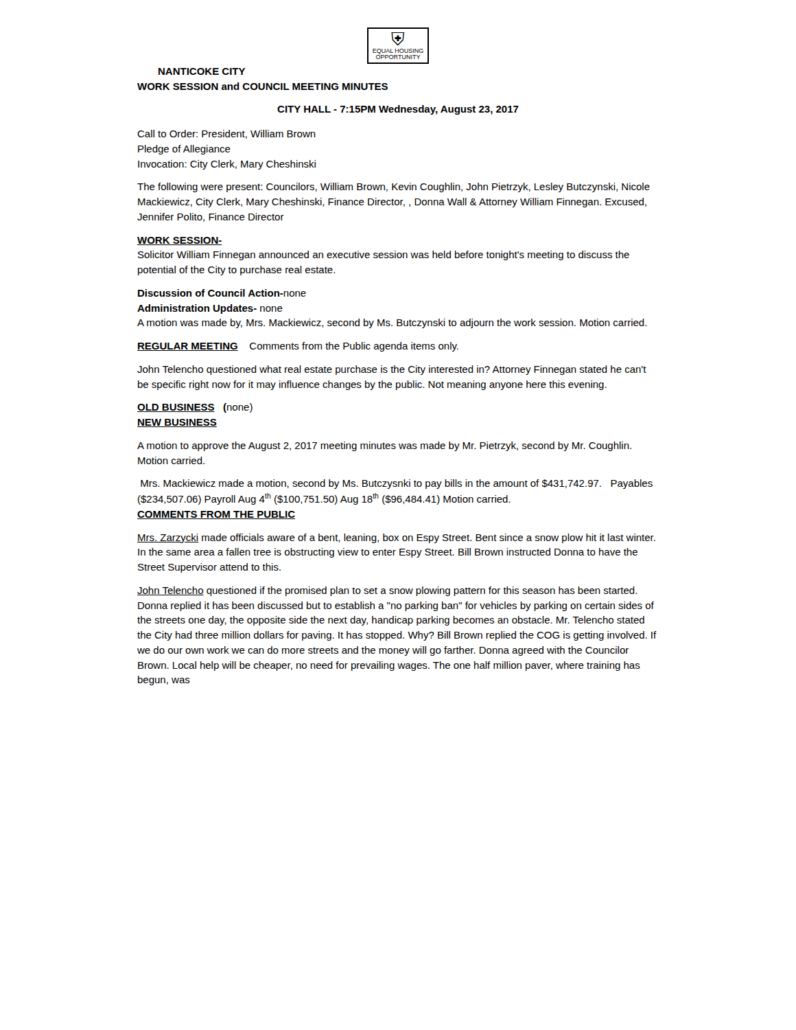⛨ EQUAL HOUSING
OPPORTUNITY
NANTICOKE CITY
WORK SESSION and COUNCIL MEETING MINUTES
CITY HALL - 7:15PM Wednesday, August 23, 2017
Call to Order: President, William Brown
Pledge of Allegiance
Invocation: City Clerk, Mary Cheshinski
The following were present: Councilors, William Brown, Kevin Coughlin, John Pietrzyk, Lesley Butczynski, Nicole Mackiewicz, City Clerk, Mary Cheshinski, Finance Director, , Donna Wall & Attorney William Finnegan. Excused, Jennifer Polito, Finance Director
WORK SESSION-
Solicitor William Finnegan announced an executive session was held before tonight's meeting to discuss the potential of the City to purchase real estate.
Discussion of Council Action-none
Administration Updates- none
A motion was made by, Mrs. Mackiewicz, second by Ms. Butczynski to adjourn the work session. Motion carried.
REGULAR MEETING Comments from the Public agenda items only.
John Telencho questioned what real estate purchase is the City interested in? Attorney Finnegan stated he can't be specific right now for it may influence changes by the public. Not meaning anyone here this evening.
OLD BUSINESS (none)
NEW BUSINESS
A motion to approve the August 2, 2017 meeting minutes was made by Mr. Pietrzyk, second by Mr. Coughlin. Motion carried.
Mrs. Mackiewicz made a motion, second by Ms. Butczysnki to pay bills in the amount of $431,742.97. Payables ($234,507.06) Payroll Aug 4th ($100,751.50) Aug 18th ($96,484.41) Motion carried.
COMMENTS FROM THE PUBLIC
Mrs. Zarzycki made officials aware of a bent, leaning, box on Espy Street. Bent since a snow plow hit it last winter. In the same area a fallen tree is obstructing view to enter Espy Street. Bill Brown instructed Donna to have the Street Supervisor attend to this.
John Telencho questioned if the promised plan to set a snow plowing pattern for this season has been started. Donna replied it has been discussed but to establish a "no parking ban" for vehicles by parking on certain sides of the streets one day, the opposite side the next day, handicap parking becomes an obstacle. Mr. Telencho stated the City had three million dollars for paving. It has stopped. Why? Bill Brown replied the COG is getting involved. If we do our own work we can do more streets and the money will go farther. Donna agreed with the Councilor Brown. Local help will be cheaper, no need for prevailing wages. The one half million paver, where training has begun, was